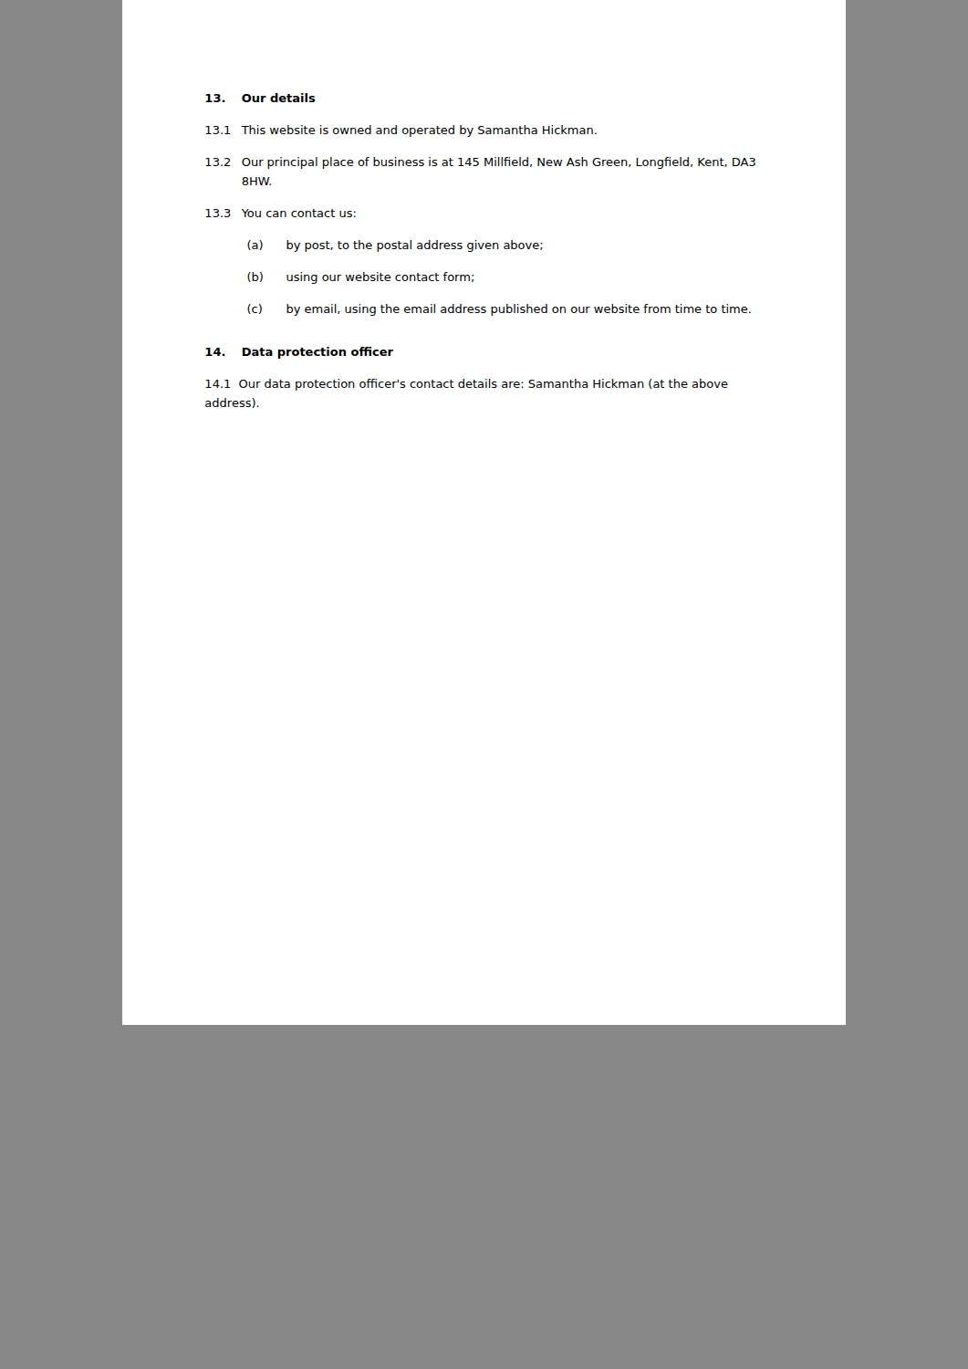13. Our details
13.1
This website is owned and operated by Samantha Hickman.
13.2
Our principal place of business is at 145 Millfield, New Ash Green, Longfield, Kent, DA3 8HW.
13.3
You can contact us:
(a) by post, to the postal address given above;
(b) using our website contact form;
(c) by email, using the email address published on our website from time to time.
14. Data protection officer
14.1 Our data protection officer's contact details are: Samantha Hickman (at the above address).